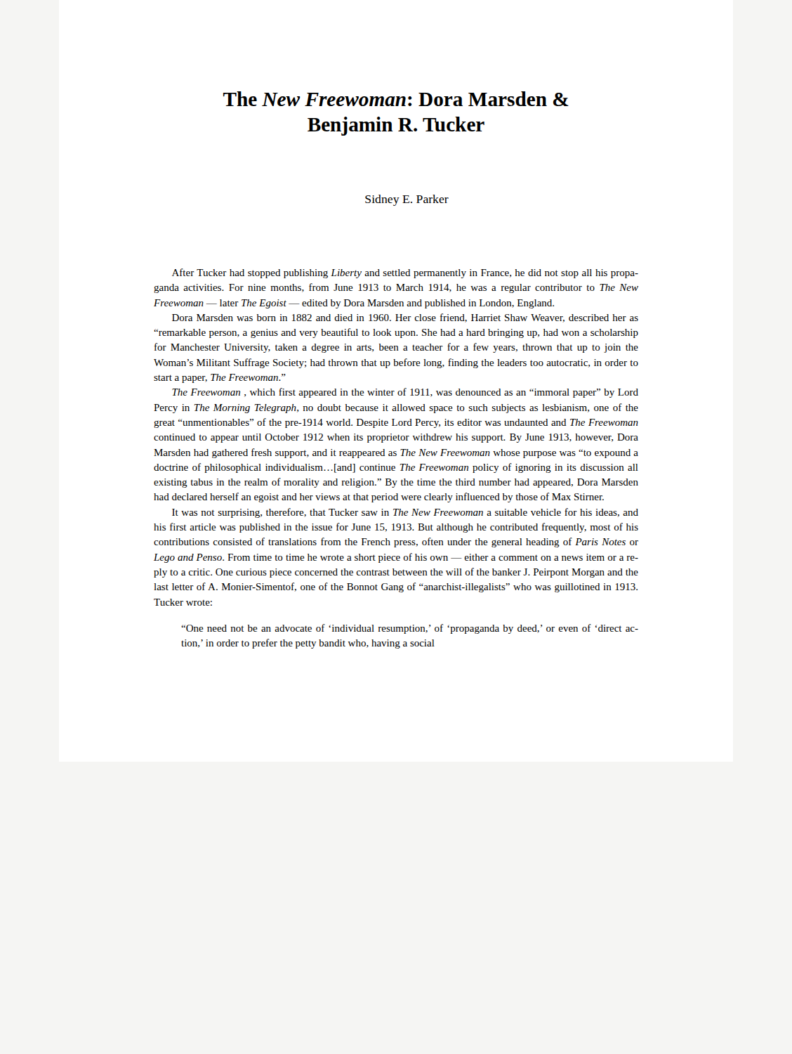The New Freewoman: Dora Marsden &
Benjamin R. Tucker
Sidney E. Parker
After Tucker had stopped publishing Liberty and settled permanently in France, he did not stop all his propaganda activities. For nine months, from June 1913 to March 1914, he was a regular contributor to The New Freewoman — later The Egoist — edited by Dora Marsden and published in London, England.
Dora Marsden was born in 1882 and died in 1960. Her close friend, Harriet Shaw Weaver, described her as “remarkable person, a genius and very beautiful to look upon. She had a hard bringing up, had won a scholarship for Manchester University, taken a degree in arts, been a teacher for a few years, thrown that up to join the Woman’s Militant Suffrage Society; had thrown that up before long, finding the leaders too autocratic, in order to start a paper, The Freewoman.”
The Freewoman , which first appeared in the winter of 1911, was denounced as an “immoral paper” by Lord Percy in The Morning Telegraph, no doubt because it allowed space to such subjects as lesbianism, one of the great “unmentionables” of the pre-1914 world. Despite Lord Percy, its editor was undaunted and The Freewoman continued to appear until October 1912 when its proprietor withdrew his support. By June 1913, however, Dora Marsden had gathered fresh support, and it reappeared as The New Freewoman whose purpose was “to expound a doctrine of philosophical individualism…[and] continue The Freewoman policy of ignoring in its discussion all existing tabus in the realm of morality and religion.” By the time the third number had appeared, Dora Marsden had declared herself an egoist and her views at that period were clearly influenced by those of Max Stirner.
It was not surprising, therefore, that Tucker saw in The New Freewoman a suitable vehicle for his ideas, and his first article was published in the issue for June 15, 1913. But although he contributed frequently, most of his contributions consisted of translations from the French press, often under the general heading of Paris Notes or Lego and Penso. From time to time he wrote a short piece of his own — either a comment on a news item or a reply to a critic. One curious piece concerned the contrast between the will of the banker J. Peirpont Morgan and the last letter of A. Monier-Simentof, one of the Bonnot Gang of “anarchist-illegalists” who was guillotined in 1913. Tucker wrote:
“One need not be an advocate of ‘individual resumption,’ of ‘propaganda by deed,’ or even of ‘direct action,’ in order to prefer the petty bandit who, having a social